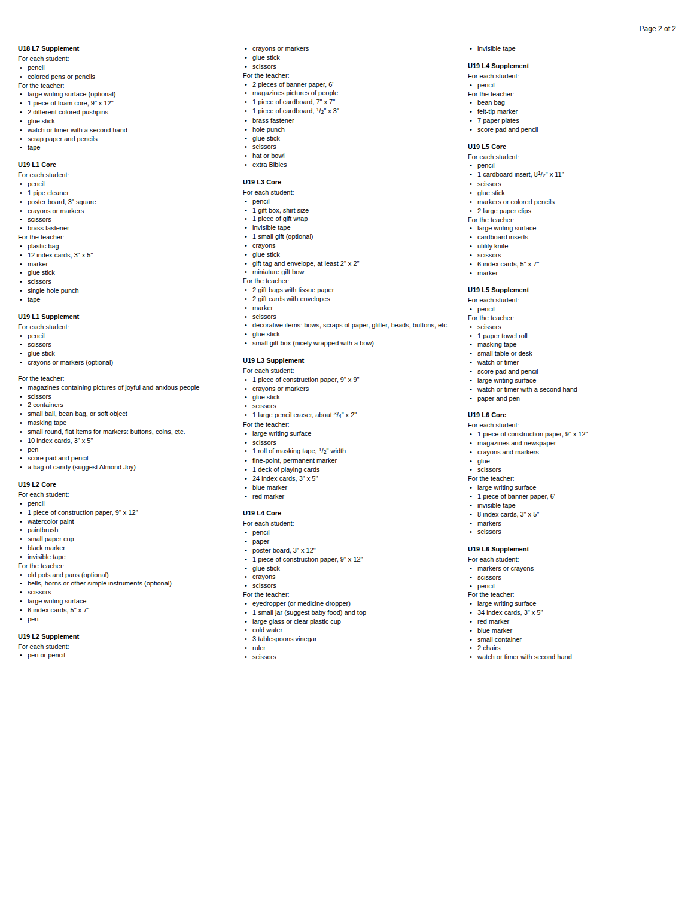Page 2 of 2
U18 L7 Supplement
For each student:
pencil
colored pens or pencils
For the teacher:
large writing surface (optional)
1 piece of foam core, 9" x 12"
2 different colored pushpins
glue stick
watch or timer with a second hand
scrap paper and pencils
tape
U19 L1 Core
For each student:
pencil
1 pipe cleaner
poster board, 3" square
crayons or markers
scissors
brass fastener
For the teacher:
plastic bag
12 index cards, 3" x 5"
marker
glue stick
scissors
single hole punch
tape
U19 L1 Supplement
For each student:
pencil
scissors
glue stick
crayons or markers (optional)
For the teacher:
magazines containing pictures of joyful and anxious people
scissors
2 containers
small ball, bean bag, or soft object
masking tape
small round, flat items for markers: buttons, coins, etc.
10 index cards, 3" x 5"
pen
score pad and pencil
a bag of candy (suggest Almond Joy)
U19 L2 Core
For each student:
pencil
1 piece of construction paper, 9" x 12"
watercolor paint
paintbrush
small paper cup
black marker
invisible tape
For the teacher:
old pots and pans (optional)
bells, horns or other simple instruments (optional)
scissors
large writing surface
6 index cards, 5" x 7"
pen
U19 L2 Supplement
For each student:
pen or pencil
crayons or markers
glue stick
scissors
For the teacher:
2 pieces of banner paper, 6'
magazines pictures of people
1 piece of cardboard, 7" x 7"
1 piece of cardboard, 1/2" x 3"
brass fastener
hole punch
glue stick
scissors
hat or bowl
extra Bibles
U19 L3 Core
For each student:
pencil
1 gift box, shirt size
1 piece of gift wrap
invisible tape
1 small gift (optional)
crayons
glue stick
gift tag and envelope, at least 2" x 2"
miniature gift bow
For the teacher:
2 gift bags with tissue paper
2 gift cards with envelopes
marker
scissors
decorative items: bows, scraps of paper, glitter, beads, buttons, etc.
glue stick
small gift box (nicely wrapped with a bow)
U19 L3 Supplement
For each student:
1 piece of construction paper, 9" x 9"
crayons or markers
glue stick
scissors
1 large pencil eraser, about 3/4" x 2"
For the teacher:
large writing surface
scissors
1 roll of masking tape, 1/2" width
fine-point, permanent marker
1 deck of playing cards
24 index cards, 3" x 5"
blue marker
red marker
U19 L4 Core
For each student:
pencil
paper
poster board, 3" x 12"
1 piece of construction paper, 9" x 12"
glue stick
crayons
scissors
For the teacher:
eyedropper (or medicine dropper)
1 small jar (suggest baby food) and top
large glass or clear plastic cup
cold water
3 tablespoons vinegar
ruler
scissors
invisible tape
U19 L4 Supplement
For each student:
pencil
For the teacher:
bean bag
felt-tip marker
7 paper plates
score pad and pencil
U19 L5 Core
For each student:
pencil
1 cardboard insert, 81/2" x 11"
scissors
glue stick
markers or colored pencils
2 large paper clips
For the teacher:
large writing surface
cardboard inserts
utility knife
scissors
6 index cards, 5" x 7"
marker
U19 L5 Supplement
For each student:
pencil
For the teacher:
scissors
1 paper towel roll
masking tape
small table or desk
watch or timer
score pad and pencil
large writing surface
watch or timer with a second hand
paper and pen
U19 L6 Core
For each student:
1 piece of construction paper, 9" x 12"
magazines and newspaper
crayons and markers
glue
scissors
For the teacher:
large writing surface
1 piece of banner paper, 6'
invisible tape
8 index cards, 3" x 5"
markers
scissors
U19 L6 Supplement
For each student:
markers or crayons
scissors
pencil
For the teacher:
large writing surface
34 index cards, 3" x 5"
red marker
blue marker
small container
2 chairs
watch or timer with second hand